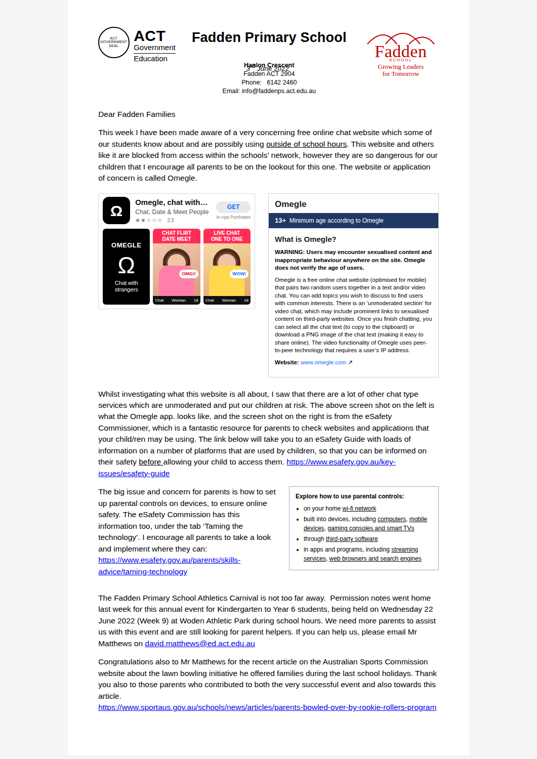ACT
GOVERNMENT
SEAL
ACT
Government
Education
Fadden Primary School
3rd June 2022
Hanlon Crescent
Fadden ACT 2904
Phone: 6142 2460
Email: info@faddenps.act.edu.au
Fadden
SCHOOL
Growing Leaders
for Tomorrow
Dear Fadden Families
This week I have been made aware of a very concerning free online chat website which some of our students know about and are possibly using outside of school hours. This website and others like it are blocked from access within the schools’ network, however they are so dangerous for our children that I encourage all parents to be on the lookout for this one. The website or application of concern is called Omegle.
Ω
Omegle, chat with…
Chat, Date & Meet People
★★☆☆☆ 23
GET
In-App Purchases
OMEGLE
Ω
Chat with
strangers
CHAT FLIRT
DATE MEET
OMG!!
Chat Woman 18
LIVE CHAT
ONE TO ONE
WOW!
Chat Woman 18
Omegle
13+ Minimum age according to Omegle
What is Omegle?
WARNING: Users may encounter sexualised content and inappropriate behaviour anywhere on the site. Omegle does not verify the age of users.
Omegle is a free online chat website (optimised for mobile) that pairs two random users together in a text and/or video chat. You can add topics you wish to discuss to find users with common interests. There is an ‘unmoderated section’ for video chat, which may include prominent links to sexualised content on third-party websites. Once you finish chatting, you can select all the chat text (to copy to the clipboard) or download a PNG image of the chat text (making it easy to share online). The video functionality of Omegle uses peer-to-peer technology that requires a user’s IP address.
Website: www.omegle.com ↗
Whilst investigating what this website is all about, I saw that there are a lot of other chat type services which are unmoderated and put our children at risk. The above screen shot on the left is what the Omegle app. looks like, and the screen shot on the right is from the eSafety Commissioner, which is a fantastic resource for parents to check websites and applications that your child/ren may be using. The link below will take you to an eSafety Guide with loads of information on a number of platforms that are used by children, so that you can be informed on their safety before allowing your child to access them. https://www.esafety.gov.au/key-issues/esafety-guide
The big issue and concern for parents is how to set up parental controls on devices, to ensure online safety. The eSafety Commission has this information too, under the tab ‘Taming the technology’. I encourage all parents to take a look and implement where they can: https://www.esafety.gov.au/parents/skills-advice/taming-technology
Explore how to use parental controls:
on your home wi-fi network
built into devices, including computers, mobile devices, gaming consoles and smart TVs
through third-party software
in apps and programs, including streaming services, web browsers and search engines
The Fadden Primary School Athletics Carnival is not too far away. Permission notes went home last week for this annual event for Kindergarten to Year 6 students, being held on Wednesday 22 June 2022 (Week 9) at Woden Athletic Park during school hours. We need more parents to assist us with this event and are still looking for parent helpers. If you can help us, please email Mr Matthews on david.matthews@ed.act.edu.au
Congratulations also to Mr Matthews for the recent article on the Australian Sports Commission website about the lawn bowling initiative he offered families during the last school holidays. Thank you also to those parents who contributed to both the very successful event and also towards this article.
https://www.sportaus.gov.au/schools/news/articles/parents-bowled-over-by-rookie-rollers-program